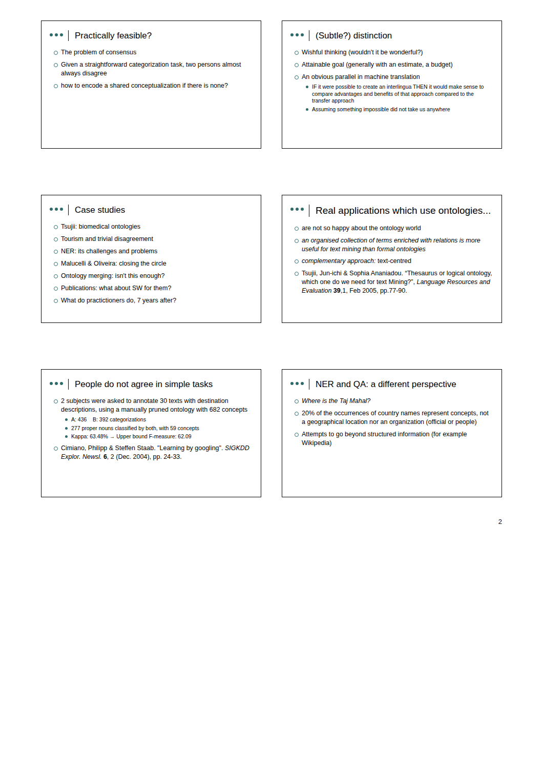Practically feasible?
The problem of consensus
Given a straightforward categorization task, two persons almost always disagree
how to encode a shared conceptualization if there is none?
(Subtle?) distinction
Wishful thinking (wouldn't it be wonderful?)
Attainable goal (generally with an estimate, a budget)
An obvious parallel in machine translation
IF it were possible to create an interlingua THEN it would make sense to compare advantages and benefits of that approach compared to the transfer approach
Assuming something impossible did not take us anywhere
Case studies
Tsujii: biomedical ontologies
Tourism and trivial disagreement
NER: its challenges and problems
Malucelli & Oliveira: closing the circle
Ontology merging: isn't this enough?
Publications: what about SW for them?
What do practictioners do, 7 years after?
Real applications which use ontologies...
are not so happy about the ontology world
an organised collection of terms enriched with relations is more useful for text mining than formal ontologies
complementary approach: text-centred
Tsujii, Jun-ichi & Sophia Ananiadou. “Thesaurus or logical ontology, which one do we need for text Mining?”, Language Resources and Evaluation 39,1, Feb 2005, pp.77-90.
People do not agree in simple tasks
2 subjects were asked to annotate 30 texts with destination descriptions, using a manually pruned ontology with 682 concepts
A: 436 B: 392 categorizations
277 proper nouns classified by both, with 59 concepts
Kappa: 63.48% → Upper bound F-measure: 62.09
Cimiano, Philipp & Steffen Staab. "Learning by googling". SIGKDD Explor. Newsl. 6, 2 (Dec. 2004), pp. 24-33.
NER and QA: a different perspective
Where is the Taj Mahal?
20% of the occurrences of country names represent concepts, not a geographical location nor an organization (official or people)
Attempts to go beyond structured information (for example Wikipedia)
2